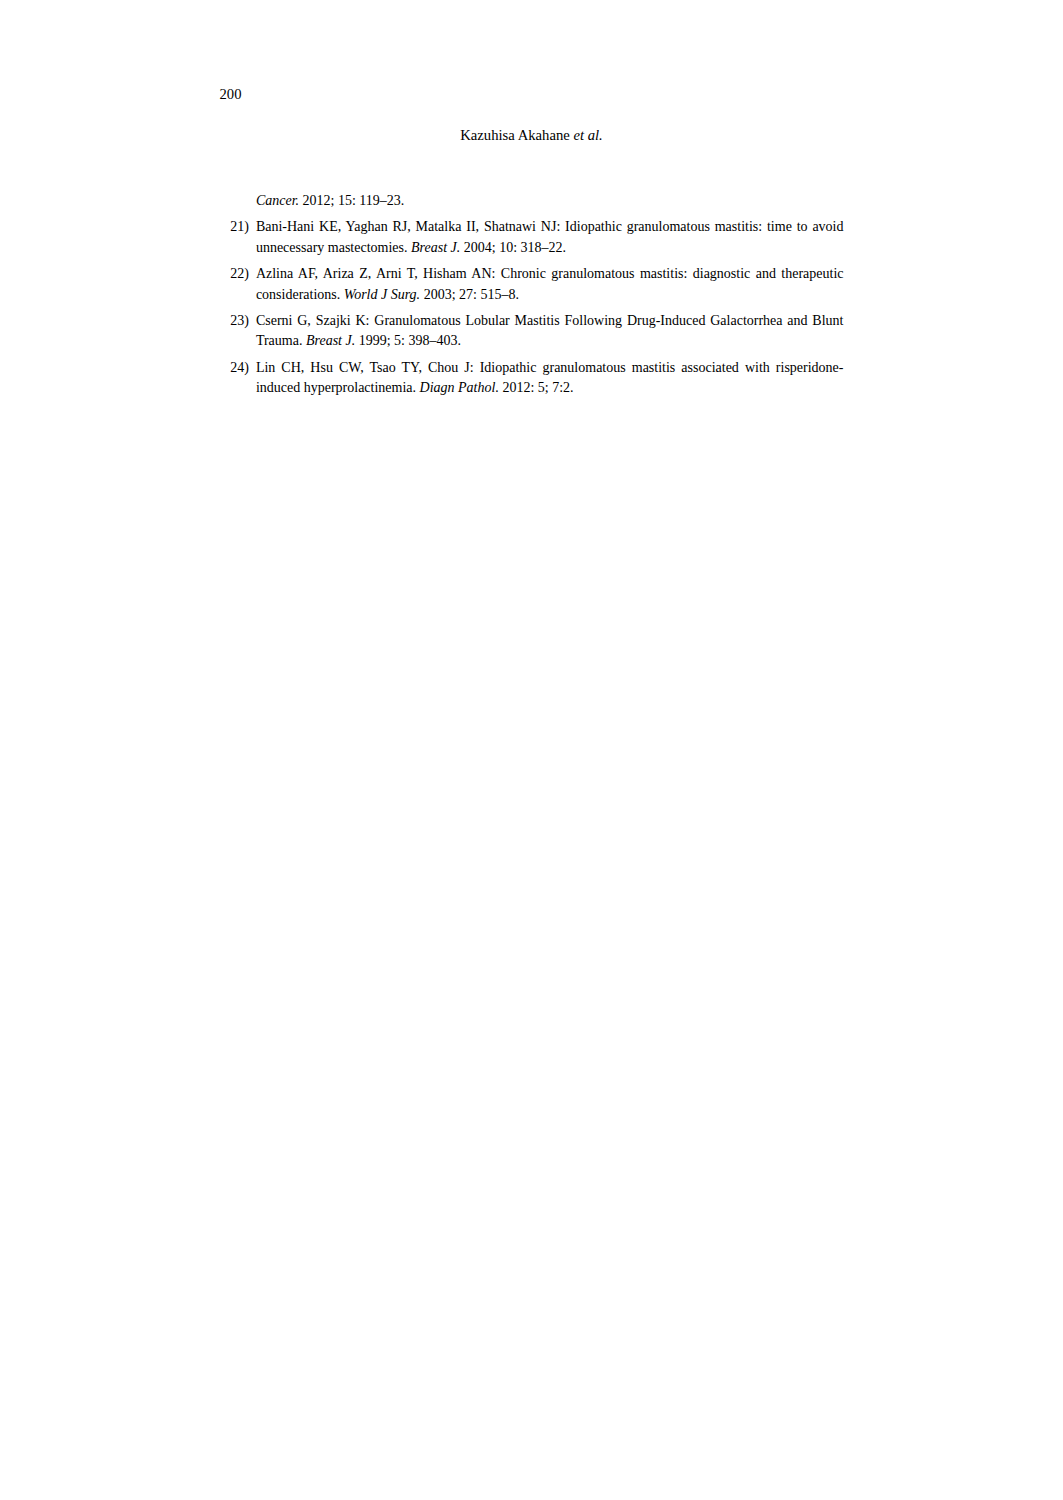200
Kazuhisa Akahane et al.
Cancer. 2012; 15: 119–23.
21) Bani-Hani KE, Yaghan RJ, Matalka II, Shatnawi NJ: Idiopathic granulomatous mastitis: time to avoid unnecessary mastectomies. Breast J. 2004; 10: 318–22.
22) Azlina AF, Ariza Z, Arni T, Hisham AN: Chronic granulomatous mastitis: diagnostic and therapeutic considerations. World J Surg. 2003; 27: 515–8.
23) Cserni G, Szajki K: Granulomatous Lobular Mastitis Following Drug-Induced Galactorrhea and Blunt Trauma. Breast J. 1999; 5: 398–403.
24) Lin CH, Hsu CW, Tsao TY, Chou J: Idiopathic granulomatous mastitis associated with risperidone-induced hyperprolactinemia. Diagn Pathol. 2012: 5; 7:2.